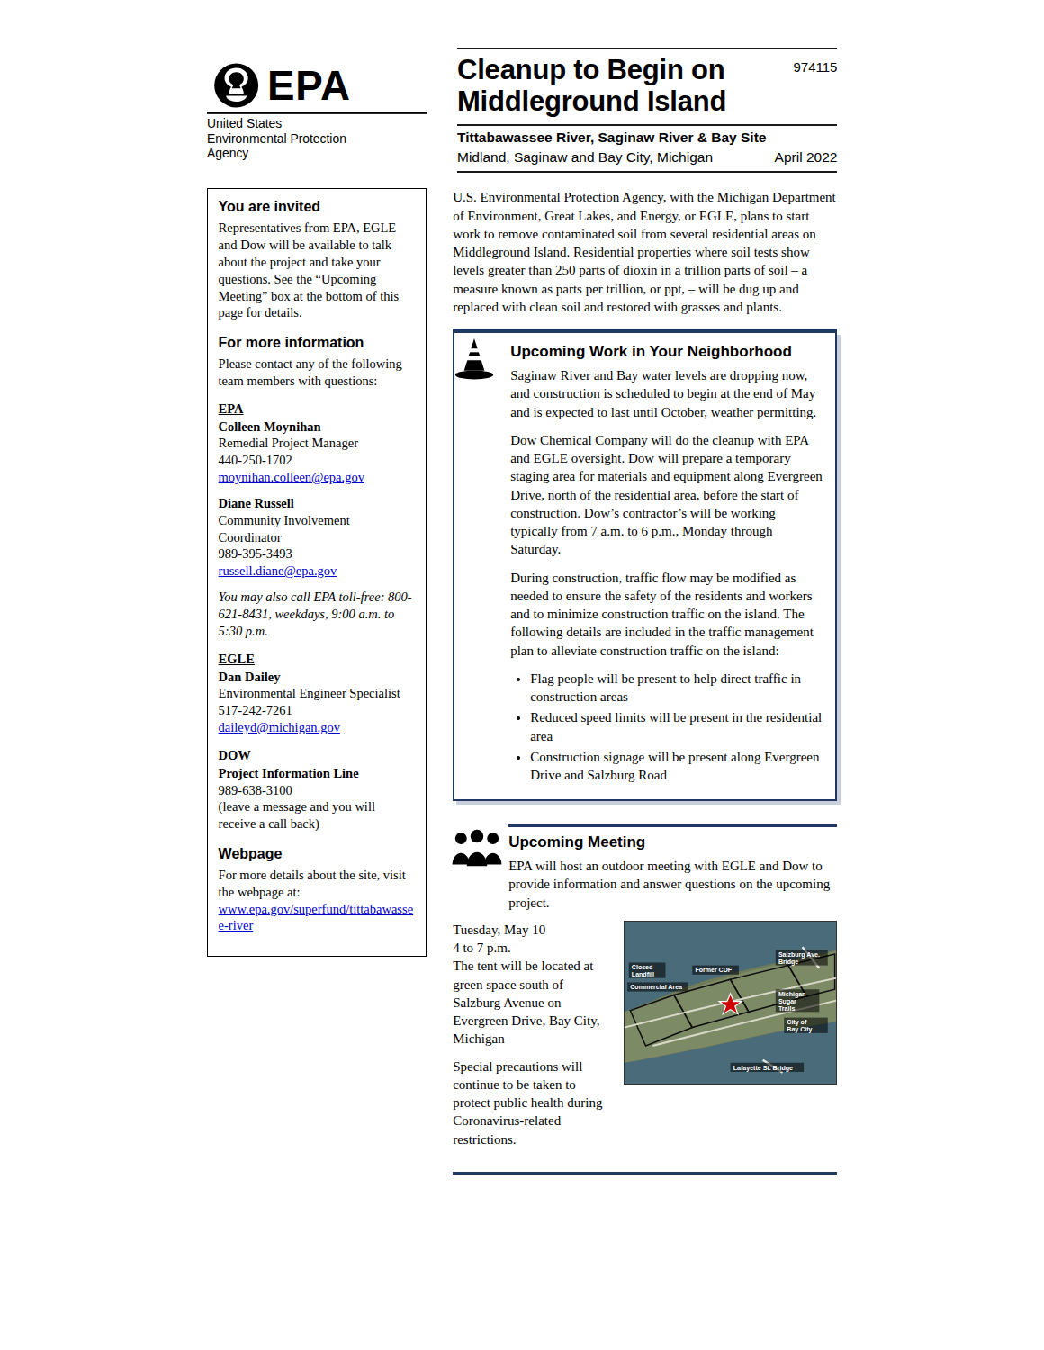EPA United States Environmental Protection Agency
Cleanup to Begin on
Middleground Island
974115
Tittabawassee River, Saginaw River & Bay Site
Midland, Saginaw and Bay City, Michigan April 2022
You are invited
Representatives from EPA, EGLE and Dow will be available to talk about the project and take your questions. See the “Upcoming Meeting” box at the bottom of this page for details.
For more information
Please contact any of the following team members with questions:
EPA
Colleen Moynihan
Remedial Project Manager
440-250-1702
moynihan.colleen@epa.gov
Diane Russell
Community Involvement Coordinator
989-395-3493
russell.diane@epa.gov
You may also call EPA toll-free: 800-621-8431, weekdays, 9:00 a.m. to 5:30 p.m.
EGLE
Dan Dailey
Environmental Engineer Specialist
517-242-7261
daileyd@michigan.gov
DOW
Project Information Line
989-638-3100
(leave a message and you will receive a call back)
Webpage
For more details about the site, visit the webpage at:
www.epa.gov/superfund/tittabawassee-river
U.S. Environmental Protection Agency, with the Michigan Department of Environment, Great Lakes, and Energy, or EGLE, plans to start work to remove contaminated soil from several residential areas on Middleground Island. Residential properties where soil tests show levels greater than 250 parts of dioxin in a trillion parts of soil – a measure known as parts per trillion, or ppt, – will be dug up and replaced with clean soil and restored with grasses and plants.
Upcoming Work in Your Neighborhood
Saginaw River and Bay water levels are dropping now, and construction is scheduled to begin at the end of May and is expected to last until October, weather permitting.
Dow Chemical Company will do the cleanup with EPA and EGLE oversight. Dow will prepare a temporary staging area for materials and equipment along Evergreen Drive, north of the residential area, before the start of construction. Dow’s contractor’s will be working typically from 7 a.m. to 6 p.m., Monday through Saturday.
During construction, traffic flow may be modified as needed to ensure the safety of the residents and workers and to minimize construction traffic on the island. The following details are included in the traffic management plan to alleviate construction traffic on the island:
Flag people will be present to help direct traffic in construction areas
Reduced speed limits will be present in the residential area
Construction signage will be present along Evergreen Drive and Salzburg Road
Upcoming Meeting
EPA will host an outdoor meeting with EGLE and Dow to provide information and answer questions on the upcoming project.
Tuesday, May 10
4 to 7 p.m.
The tent will be located at green space south of Salzburg Avenue on Evergreen Drive, Bay City, Michigan
Special precautions will continue to be taken to protect public health during Coronavirus-related restrictions.
Closed Landfill Former CDF Commercial Area Salzburg Ave. Bridge Michigan Sugar Trails City of Bay City Lafayette St. Bridge